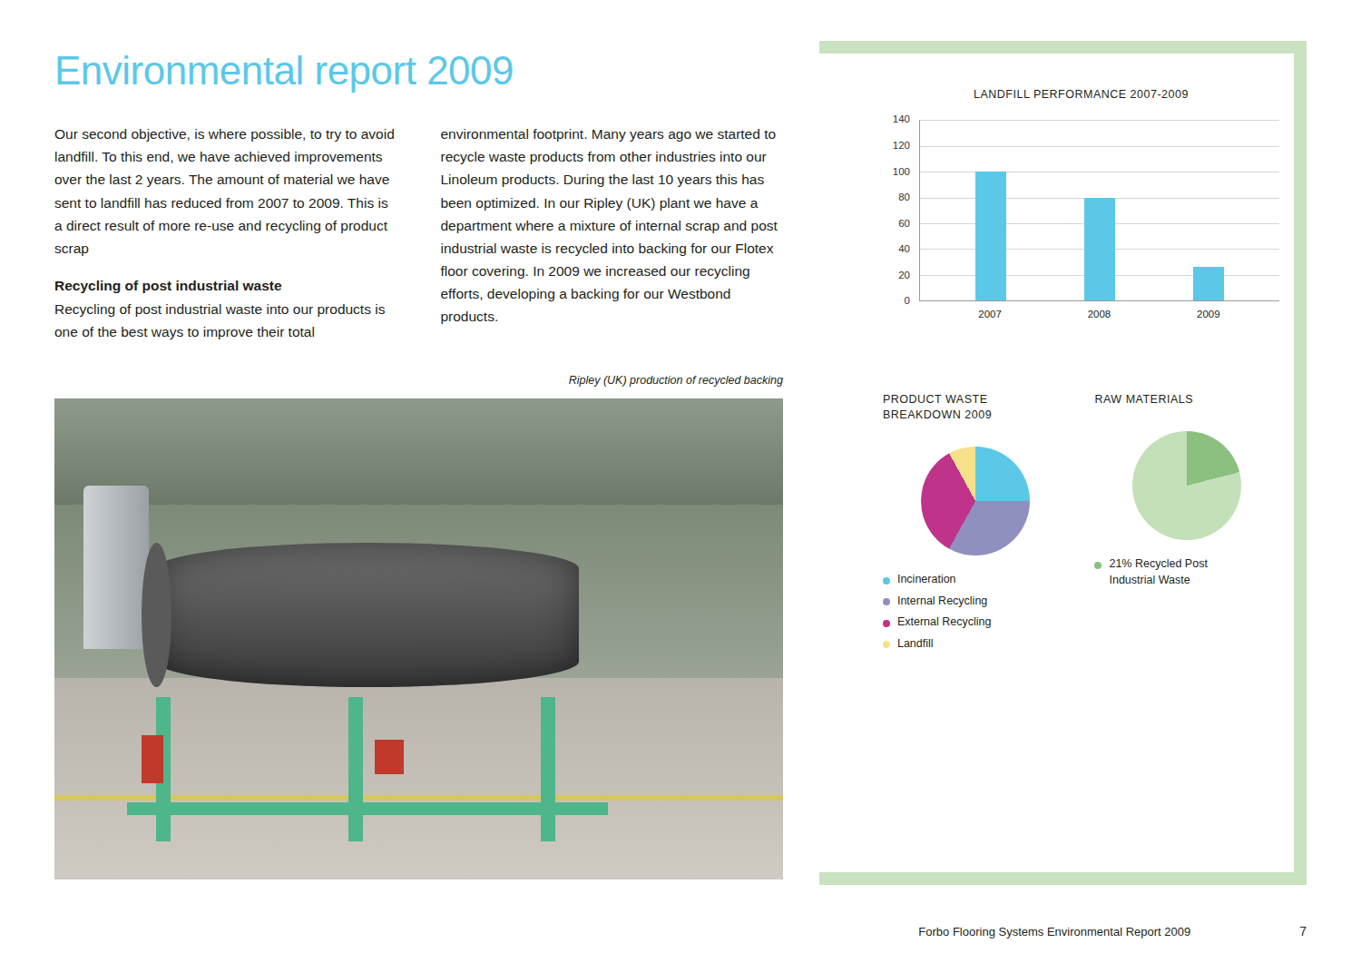Environmental report 2009
Our second objective, is where possible, to try to avoid landfill. To this end, we have achieved improvements over the last 2 years. The amount of material we have sent to landfill has reduced from 2007 to 2009. This is a direct result of more re-use and recycling of product scrap
Recycling of post industrial waste
Recycling of post industrial waste into our products is one of the best ways to improve their total
environmental footprint. Many years ago we started to recycle waste products from other industries into our Linoleum products. During the last 10 years this has been optimized. In our Ripley (UK) plant we have a department where a mixture of internal scrap and post industrial waste is recycled into backing for our Flotex floor covering. In 2009 we increased our recycling efforts, developing a backing for our Westbond products.
Ripley (UK) production of recycled backing
LANDFILL PERFORMANCE 2007-2009
140 120 100 80 60 40 20 0
2007 2008 2009
PRODUCT WASTE
BREAKDOWN 2009
Incineration
Internal Recycling
External Recycling
Landfill
RAW MATERIALS
21% Recycled Post Industrial Waste
Forbo Flooring Systems Environmental Report 2009 7